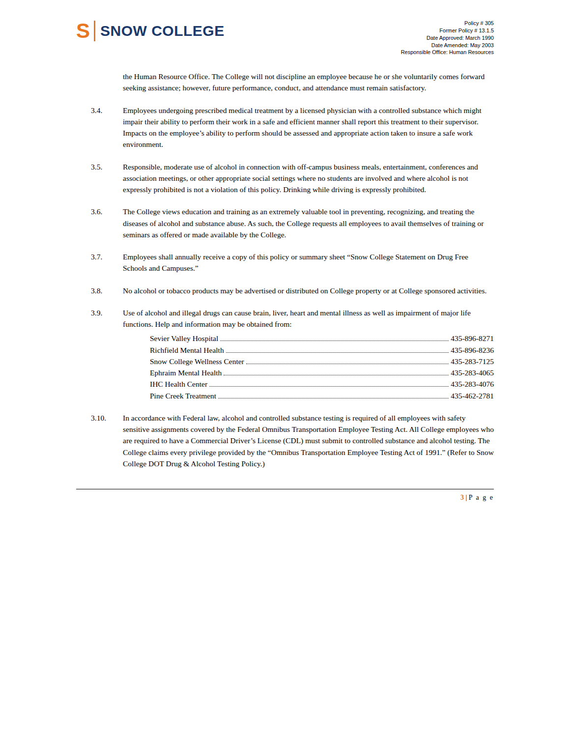S
SNOW COLLEGE
Policy # 305
Former Policy # 13.1.5
Date Approved: March 1990
Date Amended: May 2003
Responsible Office: Human Resources
the Human Resource Office. The College will not discipline an employee because he or she voluntarily comes forward seeking assistance; however, future performance, conduct, and attendance must remain satisfactory.
3.4.
Employees undergoing prescribed medical treatment by a licensed physician with a controlled substance which might impair their ability to perform their work in a safe and efficient manner shall report this treatment to their supervisor. Impacts on the employee’s ability to perform should be assessed and appropriate action taken to insure a safe work environment.
3.5.
Responsible, moderate use of alcohol in connection with off-campus business meals, entertainment, conferences and association meetings, or other appropriate social settings where no students are involved and where alcohol is not expressly prohibited is not a violation of this policy. Drinking while driving is expressly prohibited.
3.6.
The College views education and training as an extremely valuable tool in preventing, recognizing, and treating the diseases of alcohol and substance abuse. As such, the College requests all employees to avail themselves of training or seminars as offered or made available by the College.
3.7.
Employees shall annually receive a copy of this policy or summary sheet “Snow College Statement on Drug Free Schools and Campuses.”
3.8.
No alcohol or tobacco products may be advertised or distributed on College property or at College sponsored activities.
3.9.
Use of alcohol and illegal drugs can cause brain, liver, heart and mental illness as well as impairment of major life functions. Help and information may be obtained from:
Sevier Valley Hospital 435-896-8271
Richfield Mental Health 435-896-8236
Snow College Wellness Center 435-283-7125
Ephraim Mental Health 435-283-4065
IHC Health Center 435-283-4076
Pine Creek Treatment 435-462-2781
3.10.
In accordance with Federal law, alcohol and controlled substance testing is required of all employees with safety sensitive assignments covered by the Federal Omnibus Transportation Employee Testing Act. All College employees who are required to have a Commercial Driver’s License (CDL) must submit to controlled substance and alcohol testing. The College claims every privilege provided by the “Omnibus Transportation Employee Testing Act of 1991.” (Refer to Snow College DOT Drug & Alcohol Testing Policy.)
3 | P a g e